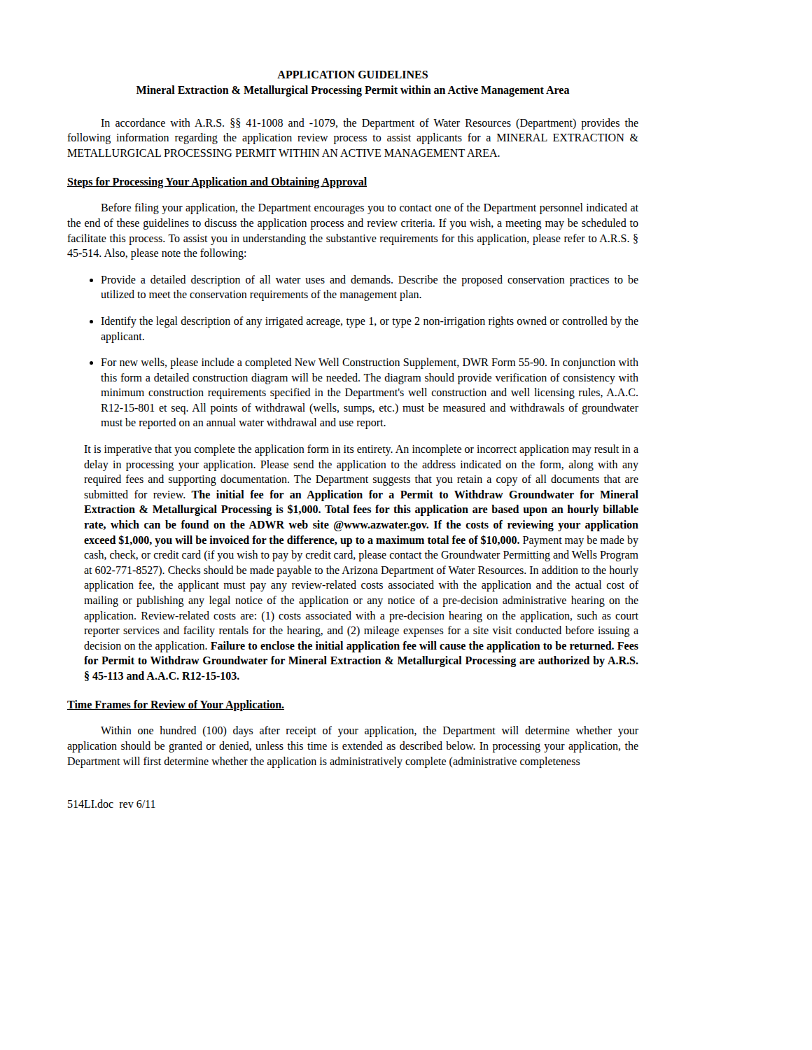APPLICATION GUIDELINES Mineral Extraction & Metallurgical Processing Permit within an Active Management Area
In accordance with A.R.S. §§ 41-1008 and -1079, the Department of Water Resources (Department) provides the following information regarding the application review process to assist applicants for a MINERAL EXTRACTION & METALLURGICAL PROCESSING PERMIT WITHIN AN ACTIVE MANAGEMENT AREA.
Steps for Processing Your Application and Obtaining Approval
Before filing your application, the Department encourages you to contact one of the Department personnel indicated at the end of these guidelines to discuss the application process and review criteria. If you wish, a meeting may be scheduled to facilitate this process. To assist you in understanding the substantive requirements for this application, please refer to A.R.S. § 45-514. Also, please note the following:
Provide a detailed description of all water uses and demands. Describe the proposed conservation practices to be utilized to meet the conservation requirements of the management plan.
Identify the legal description of any irrigated acreage, type 1, or type 2 non-irrigation rights owned or controlled by the applicant.
For new wells, please include a completed New Well Construction Supplement, DWR Form 55-90. In conjunction with this form a detailed construction diagram will be needed. The diagram should provide verification of consistency with minimum construction requirements specified in the Department's well construction and well licensing rules, A.A.C. R12-15-801 et seq. All points of withdrawal (wells, sumps, etc.) must be measured and withdrawals of groundwater must be reported on an annual water withdrawal and use report.
It is imperative that you complete the application form in its entirety. An incomplete or incorrect application may result in a delay in processing your application. Please send the application to the address indicated on the form, along with any required fees and supporting documentation. The Department suggests that you retain a copy of all documents that are submitted for review. The initial fee for an Application for a Permit to Withdraw Groundwater for Mineral Extraction & Metallurgical Processing is $1,000. Total fees for this application are based upon an hourly billable rate, which can be found on the ADWR web site @www.azwater.gov. If the costs of reviewing your application exceed $1,000, you will be invoiced for the difference, up to a maximum total fee of $10,000. Payment may be made by cash, check, or credit card (if you wish to pay by credit card, please contact the Groundwater Permitting and Wells Program at 602-771-8527). Checks should be made payable to the Arizona Department of Water Resources. In addition to the hourly application fee, the applicant must pay any review-related costs associated with the application and the actual cost of mailing or publishing any legal notice of the application or any notice of a pre-decision administrative hearing on the application. Review-related costs are: (1) costs associated with a pre-decision hearing on the application, such as court reporter services and facility rentals for the hearing, and (2) mileage expenses for a site visit conducted before issuing a decision on the application. Failure to enclose the initial application fee will cause the application to be returned. Fees for Permit to Withdraw Groundwater for Mineral Extraction & Metallurgical Processing are authorized by A.R.S. § 45-113 and A.A.C. R12-15-103.
Time Frames for Review of Your Application.
Within one hundred (100) days after receipt of your application, the Department will determine whether your application should be granted or denied, unless this time is extended as described below. In processing your application, the Department will first determine whether the application is administratively complete (administrative completeness
514LI.doc rev 6/11